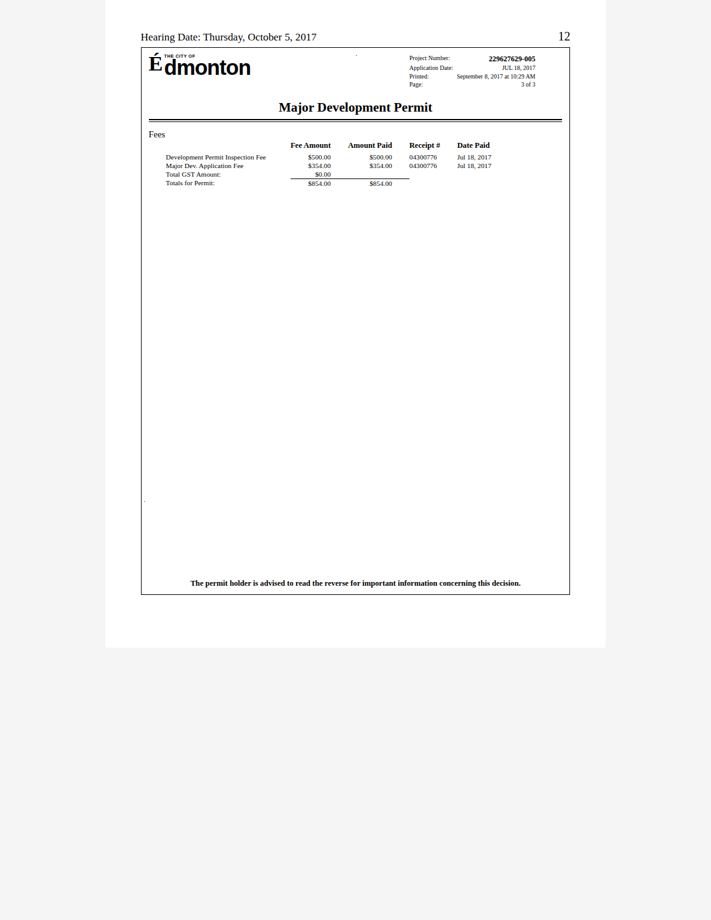Hearing Date: Thursday, October 5, 2017 12
.
É
THE CITY OF dmonton
| Project Number: | 229627629-005 |
| Application Date: | JUL 18, 2017 |
| Printed: | September 8, 2017 at 10:29 AM |
| Page: | 3 of 3 |
Major Development Permit
Fees
| | Fee Amount | Amount Paid | Receipt # | Date Paid |
| --- | --- | --- | --- | --- |
| Development Permit Inspection Fee | $500.00 | $500.00 | 04300776 | Jul 18, 2017 |
| Major Dev. Application Fee | $354.00 | $354.00 | 04300776 | Jul 18, 2017 |
| Total GST Amount: | $0.00 | | | |
| Totals for Permit: | $854.00 | $854.00 | | |
.
The permit holder is advised to read the reverse for important information concerning this decision.